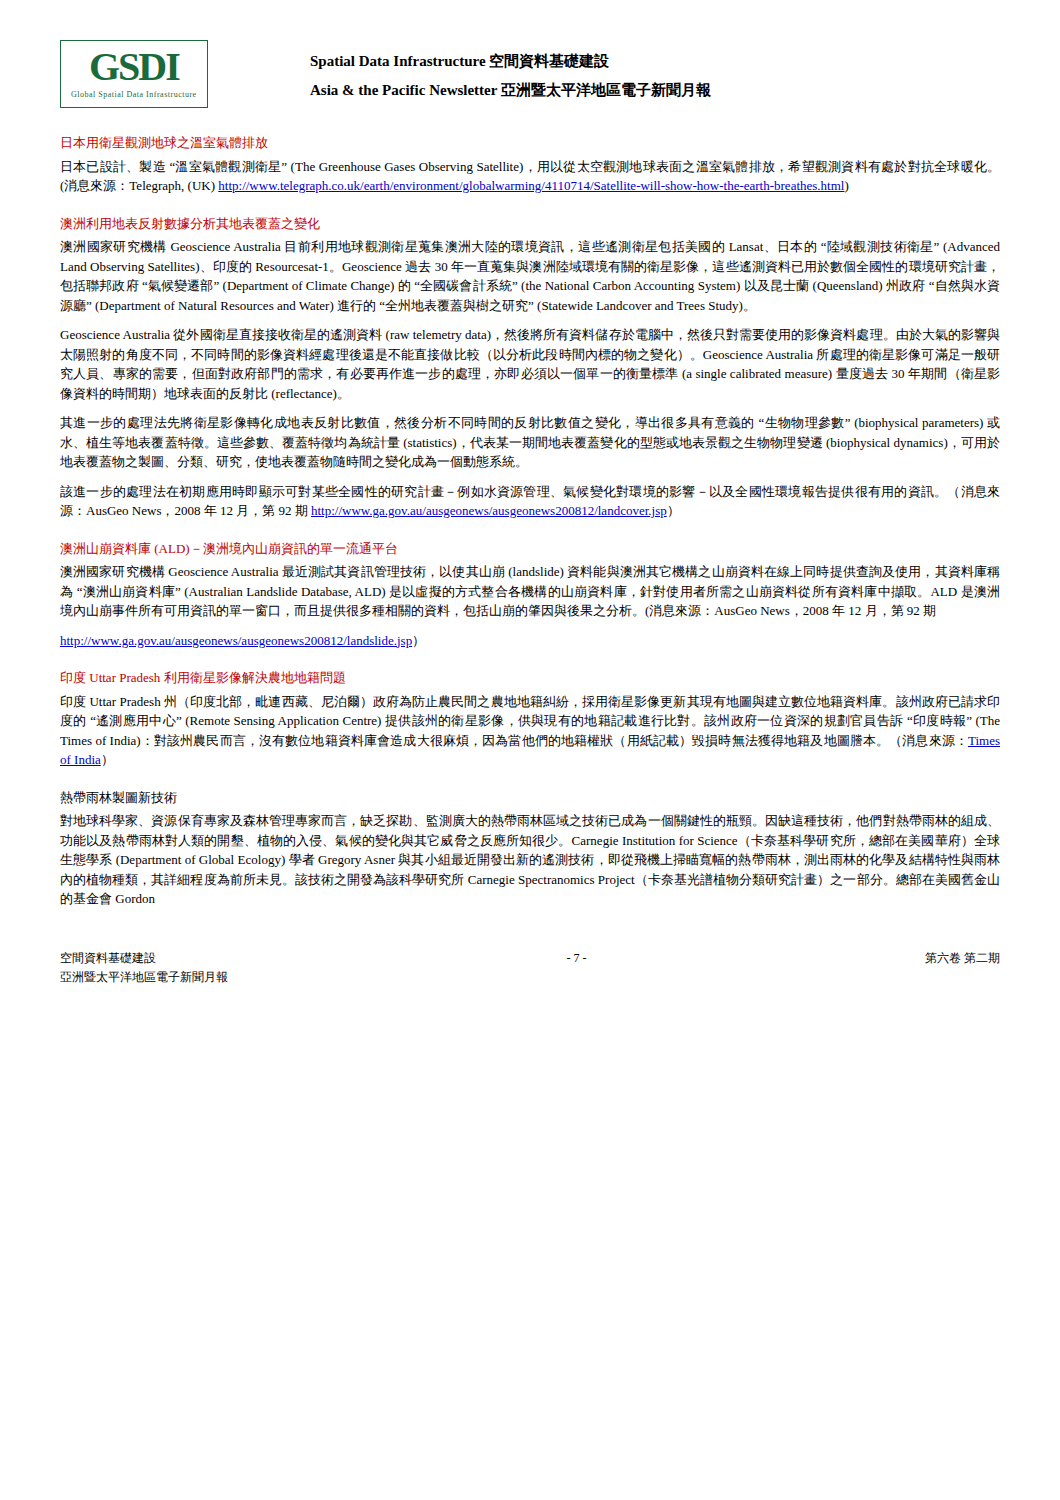GSDI
Global Spatial Data Infrastructure
Spatial Data Infrastructure 空間資料基礎建設
Asia & the Pacific Newsletter 亞洲暨太平洋地區電子新聞月報
日本用衛星觀測地球之溫室氣體排放
日本已設計、製造 “溫室氣體觀測衛星” (The Greenhouse Gases Observing Satellite)，用以從太空觀測地球表面之溫室氣體排放，希望觀測資料有處於對抗全球暖化。(消息來源：Telegraph, (UK) http://www.telegraph.co.uk/earth/environment/globalwarming/4110714/Satellite-will-show-how-the-earth-breathes.html)
澳洲利用地表反射數據分析其地表覆蓋之變化
澳洲國家研究機構 Geoscience Australia 目前利用地球觀測衛星蒐集澳洲大陸的環境資訊，這些遙測衛星包括美國的 Lansat、日本的 “陸域觀測技術衛星” (Advanced Land Observing Satellites)、印度的 Resourcesat-1。Geoscience 過去 30 年一直蒐集與澳洲陸域環境有關的衛星影像，這些遙測資料已用於數個全國性的環境研究計畫，包括聯邦政府 “氣候變遷部” (Department of Climate Change) 的 “全國碳會計系統” (the National Carbon Accounting System) 以及昆士蘭 (Queensland) 州政府 “自然與水資源廳” (Department of Natural Resources and Water) 進行的 “全州地表覆蓋與樹之研究” (Statewide Landcover and Trees Study)。
Geoscience Australia 從外國衛星直接接收衛星的遙測資料 (raw telemetry data)，然後將所有資料儲存於電腦中，然後只對需要使用的影像資料處理。由於大氣的影響與太陽照射的角度不同，不同時間的影像資料經處理後還是不能直接做比較（以分析此段時間內標的物之變化）。Geoscience Australia 所處理的衛星影像可滿足一般研究人員、專家的需要，但面對政府部門的需求，有必要再作進一步的處理，亦即必須以一個單一的衡量標準 (a single calibrated measure) 量度過去 30 年期間（衛星影像資料的時間期）地球表面的反射比 (reflectance)。
其進一步的處理法先將衛星影像轉化成地表反射比數值，然後分析不同時間的反射比數值之變化，導出很多具有意義的 “生物物理參數” (biophysical parameters) 或水、植生等地表覆蓋特徵。這些參數、覆蓋特徵均為統計量 (statistics)，代表某一期間地表覆蓋變化的型態或地表景觀之生物物理變遷 (biophysical dynamics)，可用於地表覆蓋物之製圖、分類、研究，使地表覆蓋物隨時間之變化成為一個動態系統。
該進一步的處理法在初期應用時即顯示可對某些全國性的研究計畫－例如水資源管理、氣候變化對環境的影響－以及全國性環境報告提供很有用的資訊。（消息來源：AusGeo News，2008 年 12 月，第 92 期 http://www.ga.gov.au/ausgeonews/ausgeonews200812/landcover.jsp）
澳洲山崩資料庫 (ALD)－澳洲境內山崩資訊的單一流通平台
澳洲國家研究機構 Geoscience Australia 最近測試其資訊管理技術，以使其山崩 (landslide) 資料能與澳洲其它機構之山崩資料在線上同時提供查詢及使用，其資料庫稱為 “澳洲山崩資料庫” (Australian Landslide Database, ALD) 是以虛擬的方式整合各機構的山崩資料庫，針對使用者所需之山崩資料從所有資料庫中擷取。ALD 是澳洲境內山崩事件所有可用資訊的單一窗口，而且提供很多種相關的資料，包括山崩的肇因與後果之分析。(消息來源：AusGeo News，2008 年 12 月，第 92 期
http://www.ga.gov.au/ausgeonews/ausgeonews200812/landslide.jsp）
印度 Uttar Pradesh 利用衛星影像解決農地地籍問題
印度 Uttar Pradesh 州（印度北部，毗連西藏、尼泊爾）政府為防止農民間之農地地籍糾紛，採用衛星影像更新其現有地圖與建立數位地籍資料庫。該州政府已請求印度的 “遙測應用中心” (Remote Sensing Application Centre) 提供該州的衛星影像，供與現有的地籍記載進行比對。該州政府一位資深的規劃官員告訴 “印度時報” (The Times of India)：對該州農民而言，沒有數位地籍資料庫會造成大很麻煩，因為當他們的地籍權狀（用紙記載）毀損時無法獲得地籍及地圖謄本。（消息來源：Times of India）
熱帶雨林製圖新技術
對地球科學家、資源保育專家及森林管理專家而言，缺乏探勘、監測廣大的熱帶雨林區域之技術已成為一個關鍵性的瓶頸。因缺這種技術，他們對熱帶雨林的組成、功能以及熱帶雨林對人類的開墾、植物的入侵、氣候的變化與其它威脅之反應所知很少。Carnegie Institution for Science（卡奈基科學研究所，總部在美國華府）全球生態學系 (Department of Global Ecology) 學者 Gregory Asner 與其小組最近開發出新的遙測技術，即從飛機上掃瞄寬幅的熱帶雨林，測出雨林的化學及結構特性與雨林內的植物種類，其詳細程度為前所未見。該技術之開發為該科學研究所 Carnegie Spectranomics Project（卡奈基光譜植物分類研究計畫）之一部分。總部在美國舊金山的基金會 Gordon
空間資料基礎建設
亞洲暨太平洋地區電子新聞月報
- 7 -
第六卷 第二期